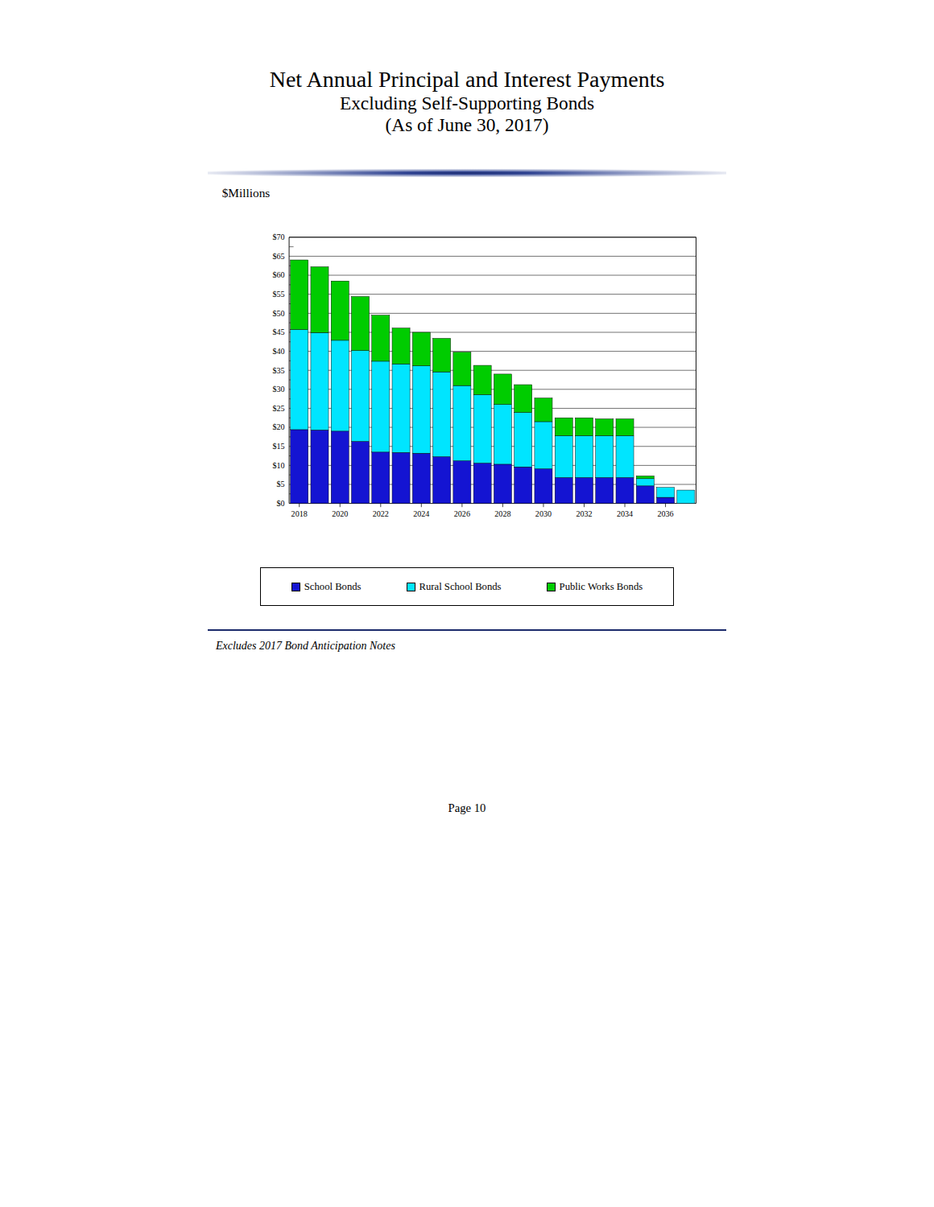Net Annual Principal and Interest Payments Excluding Self-Supporting Bonds (As of June 30, 2017)
$Millions
$0 $5 $10 $15 $20 $25 $30 $35 $40 $45 $50 $55 $60 $65 $70 2018 2020 2022 2024 2026 2028 2030 2032 2034 2036
School Bonds Rural School Bonds Public Works Bonds
Excludes 2017 Bond Anticipation Notes
Page 10